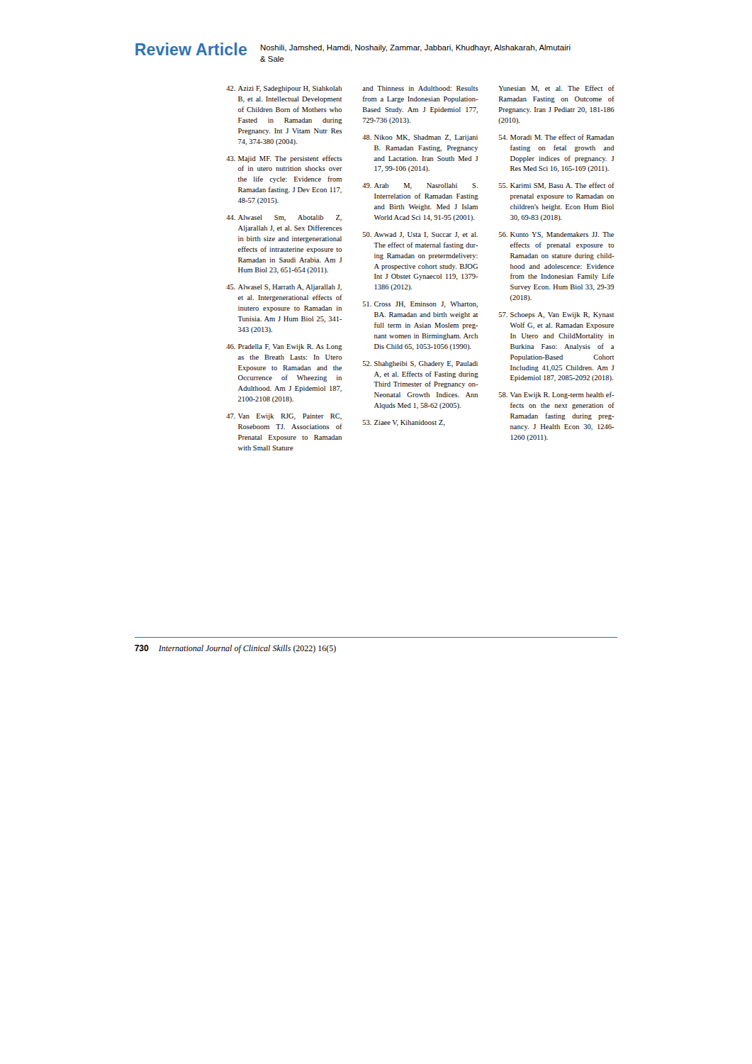Review Article
Noshili, Jamshed, Hamdi, Noshaily, Zammar, Jabbari, Khudhayr, Alshakarah, Almutairi & Sale
42. Azizi F, Sadeghipour H, Siahkolah B, et al. Intellectual Development of Children Born of Mothers who Fasted in Ramadan during Pregnancy. Int J Vitam Nutr Res 74, 374-380 (2004).
43. Majid MF. The persistent effects of in utero nutrition shocks over the life cycle: Evidence from Ramadan fasting. J Dev Econ 117, 48-57 (2015).
44. Alwasel Sm, Abotalib Z, Aljarallah J, et al. Sex Differences in birth size and intergenerational effects of intrauterine exposure to Ramadan in Saudi Arabia. Am J Hum Biol 23, 651-654 (2011).
45. Alwasel S, Harrath A, Aljarallah J, et al. Intergenerational effects of inutero exposure to Ramadan in Tunisia. Am J Hum Biol 25, 341-343 (2013).
46. Pradella F, Van Ewijk R. As Long as the Breath Lasts: In Utero Exposure to Ramadan and the Occurrence of Wheezing in Adulthood. Am J Epidemiol 187, 2100-2108 (2018).
47. Van Ewijk RJG, Painter RC, Roseboom TJ. Associations of Prenatal Exposure to Ramadan with Small Stature
and Thinness in Adulthood: Results from a Large Indonesian Population-Based Study. Am J Epidemiol 177, 729-736 (2013).
48. Nikoo MK, Shadman Z, Larijani B. Ramadan Fasting, Pregnancy and Lactation. Iran South Med J 17, 99-106 (2014).
49. Arab M, Nasrollahi S. Interrelation of Ramadan Fasting and Birth Weight. Med J Islam World Acad Sci 14, 91-95 (2001).
50. Awwad J, Usta I, Succar J, et al. The effect of maternal fasting during Ramadan on pretermdelivery: A prospective cohort study. BJOG Int J Obstet Gynaecol 119, 1379-1386 (2012).
51. Cross JH, Eminson J, Wharton, BA. Ramadan and birth weight at full term in Asian Moslem pregnant women in Birmingham. Arch Dis Child 65, 1053-1056 (1990).
52. Shahgheibi S, Ghadery E, Pauladi A, et al. Effects of Fasting during Third Trimester of Pregnancy onNeonatal Growth Indices. Ann Alquds Med 1, 58-62 (2005).
53. Ziaee V, Kihanidoost Z,
Yunesian M, et al. The Effect of Ramadan Fasting on Outcome of Pregnancy. Iran J Pediatr 20, 181-186 (2010).
54. Moradi M. The effect of Ramadan fasting on fetal growth and Doppler indices of pregnancy. J Res Med Sci 16, 165-169 (2011).
55. Karimi SM, Basu A. The effect of prenatal exposure to Ramadan on children's height. Econ Hum Biol 30, 69-83 (2018).
56. Kunto YS, Mandemakers JJ. The effects of prenatal exposure to Ramadan on stature during childhood and adolescence: Evidence from the Indonesian Family Life Survey Econ. Hum Biol 33, 29-39 (2018).
57. Schoeps A, Van Ewijk R, Kynast Wolf G, et al. Ramadan Exposure In Utero and ChildMortality in Burkina Faso: Analysis of a Population-Based Cohort Including 41,025 Children. Am J Epidemiol 187, 2085-2092 (2018).
58. Van Ewijk R. Long-term health effects on the next generation of Ramadan fasting during pregnancy. J Health Econ 30, 1246-1260 (2011).
730 International Journal of Clinical Skills (2022) 16(5)